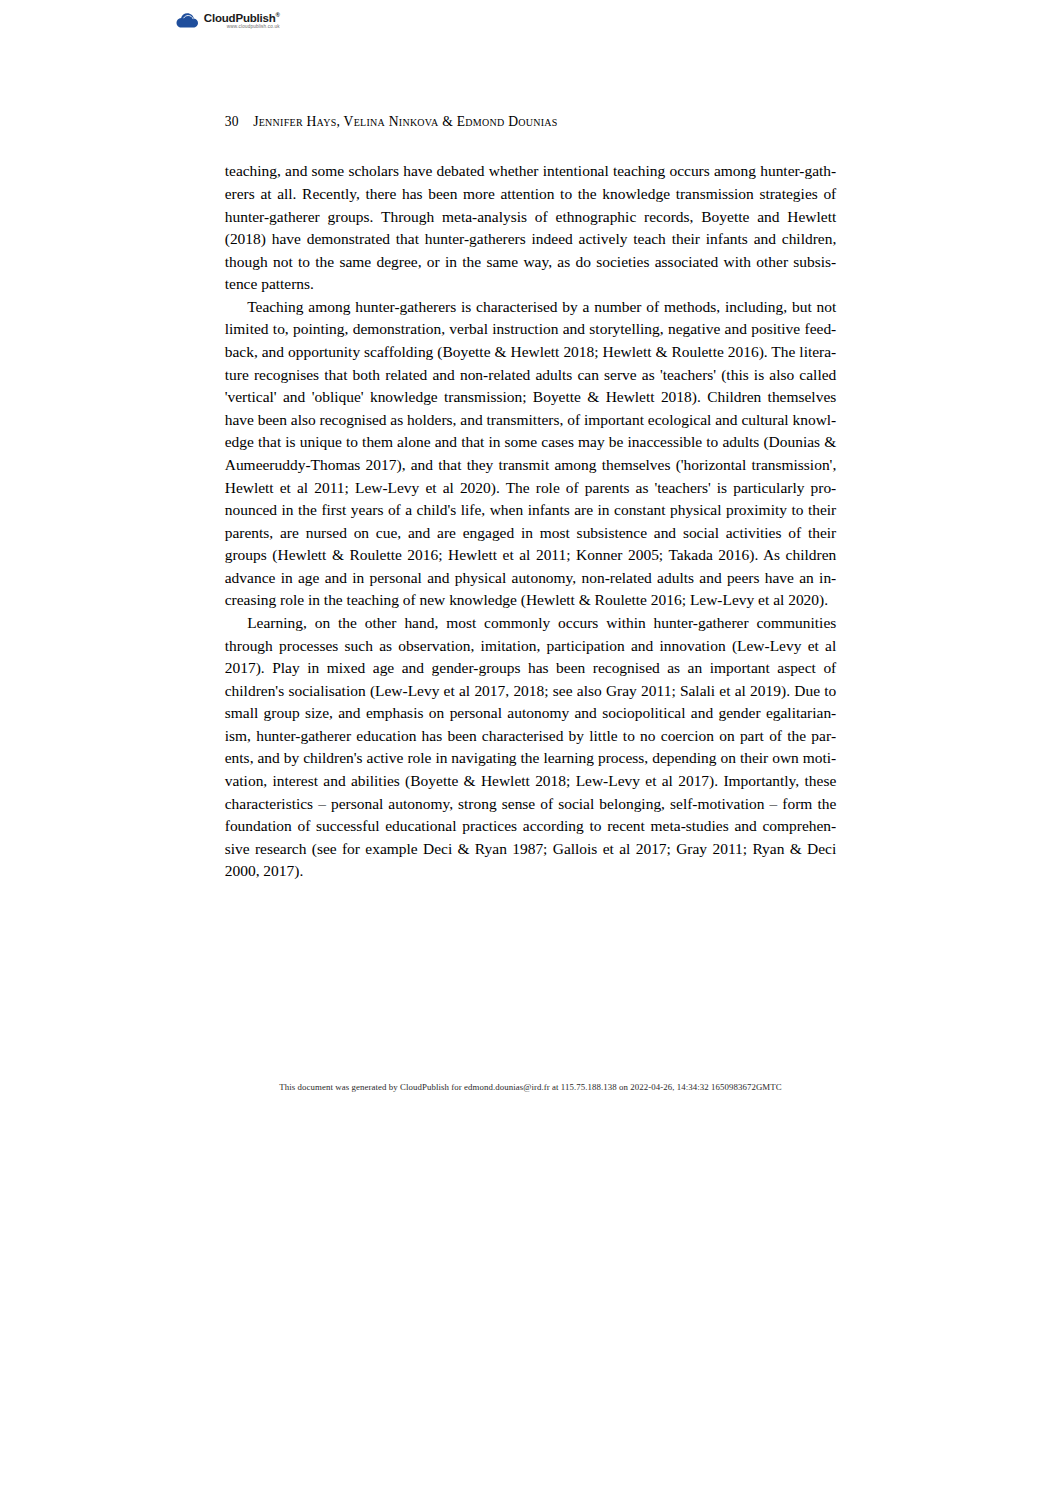CloudPublish®
www.cloudpublish.co.uk
30 Jennifer Hays, Velina Ninkova & Edmond Dounias
teaching, and some scholars have debated whether intentional teaching occurs among hunter-gatherers at all. Recently, there has been more attention to the knowledge transmission strategies of hunter-gatherer groups. Through meta-analysis of ethnographic records, Boyette and Hewlett (2018) have demonstrated that hunter-gatherers indeed actively teach their infants and children, though not to the same degree, or in the same way, as do societies associated with other subsistence patterns.
Teaching among hunter-gatherers is characterised by a number of methods, including, but not limited to, pointing, demonstration, verbal instruction and storytelling, negative and positive feedback, and opportunity scaffolding (Boyette & Hewlett 2018; Hewlett & Roulette 2016). The literature recognises that both related and non-related adults can serve as 'teachers' (this is also called 'vertical' and 'oblique' knowledge transmission; Boyette & Hewlett 2018). Children themselves have been also recognised as holders, and transmitters, of important ecological and cultural knowledge that is unique to them alone and that in some cases may be inaccessible to adults (Dounias & Aumeeruddy-Thomas 2017), and that they transmit among themselves ('horizontal transmission', Hewlett et al 2011; Lew-Levy et al 2020). The role of parents as 'teachers' is particularly pronounced in the first years of a child's life, when infants are in constant physical proximity to their parents, are nursed on cue, and are engaged in most subsistence and social activities of their groups (Hewlett & Roulette 2016; Hewlett et al 2011; Konner 2005; Takada 2016). As children advance in age and in personal and physical autonomy, non-related adults and peers have an increasing role in the teaching of new knowledge (Hewlett & Roulette 2016; Lew-Levy et al 2020).
Learning, on the other hand, most commonly occurs within hunter-gatherer communities through processes such as observation, imitation, participation and innovation (Lew-Levy et al 2017). Play in mixed age and gender-groups has been recognised as an important aspect of children's socialisation (Lew-Levy et al 2017, 2018; see also Gray 2011; Salali et al 2019). Due to small group size, and emphasis on personal autonomy and sociopolitical and gender egalitarianism, hunter-gatherer education has been characterised by little to no coercion on part of the parents, and by children's active role in navigating the learning process, depending on their own motivation, interest and abilities (Boyette & Hewlett 2018; Lew-Levy et al 2017). Importantly, these characteristics – personal autonomy, strong sense of social belonging, self-motivation – form the foundation of successful educational practices according to recent meta-studies and comprehensive research (see for example Deci & Ryan 1987; Gallois et al 2017; Gray 2011; Ryan & Deci 2000, 2017).
This document was generated by CloudPublish for edmond.dounias@ird.fr at 115.75.188.138 on 2022-04-26, 14:34:32 1650983672GMTC